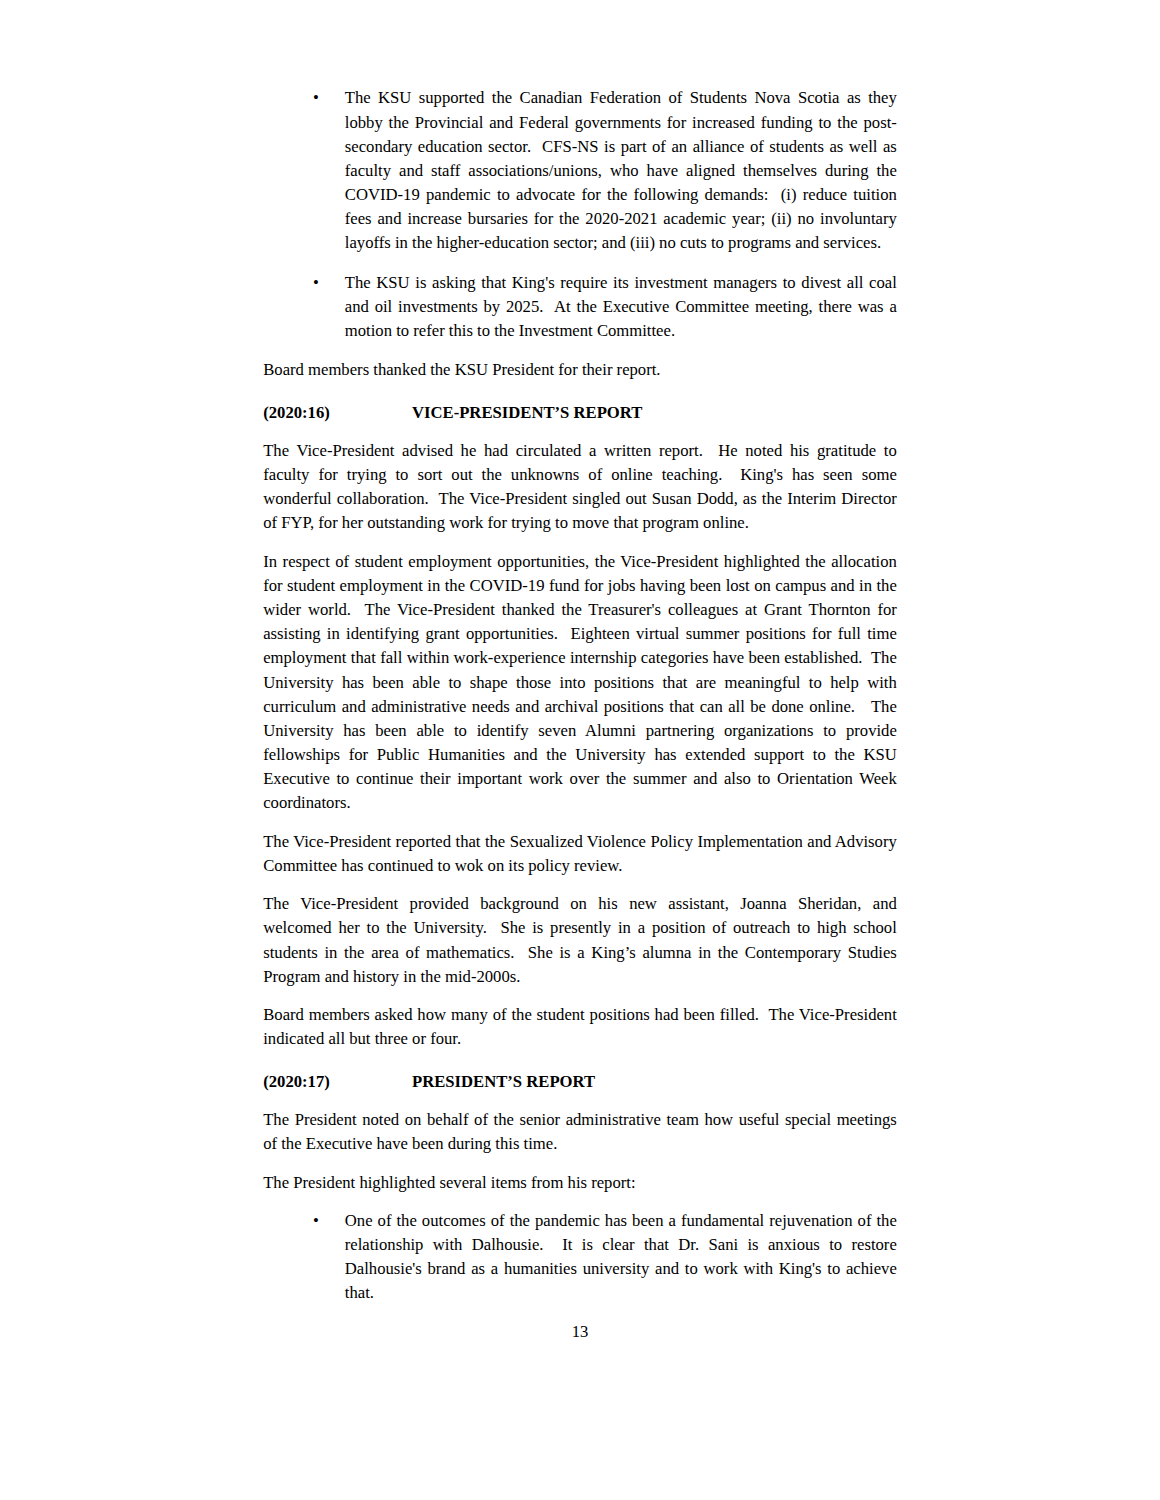The KSU supported the Canadian Federation of Students Nova Scotia as they lobby the Provincial and Federal governments for increased funding to the post-secondary education sector. CFS-NS is part of an alliance of students as well as faculty and staff associations/unions, who have aligned themselves during the COVID-19 pandemic to advocate for the following demands: (i) reduce tuition fees and increase bursaries for the 2020-2021 academic year; (ii) no involuntary layoffs in the higher-education sector; and (iii) no cuts to programs and services.
The KSU is asking that King's require its investment managers to divest all coal and oil investments by 2025. At the Executive Committee meeting, there was a motion to refer this to the Investment Committee.
Board members thanked the KSU President for their report.
(2020:16) VICE-PRESIDENT’S REPORT
The Vice-President advised he had circulated a written report. He noted his gratitude to faculty for trying to sort out the unknowns of online teaching. King's has seen some wonderful collaboration. The Vice-President singled out Susan Dodd, as the Interim Director of FYP, for her outstanding work for trying to move that program online.
In respect of student employment opportunities, the Vice-President highlighted the allocation for student employment in the COVID-19 fund for jobs having been lost on campus and in the wider world. The Vice-President thanked the Treasurer's colleagues at Grant Thornton for assisting in identifying grant opportunities. Eighteen virtual summer positions for full time employment that fall within work-experience internship categories have been established. The University has been able to shape those into positions that are meaningful to help with curriculum and administrative needs and archival positions that can all be done online. The University has been able to identify seven Alumni partnering organizations to provide fellowships for Public Humanities and the University has extended support to the KSU Executive to continue their important work over the summer and also to Orientation Week coordinators.
The Vice-President reported that the Sexualized Violence Policy Implementation and Advisory Committee has continued to wok on its policy review.
The Vice-President provided background on his new assistant, Joanna Sheridan, and welcomed her to the University. She is presently in a position of outreach to high school students in the area of mathematics. She is a King’s alumna in the Contemporary Studies Program and history in the mid-2000s.
Board members asked how many of the student positions had been filled. The Vice-President indicated all but three or four.
(2020:17) PRESIDENT’S REPORT
The President noted on behalf of the senior administrative team how useful special meetings of the Executive have been during this time.
The President highlighted several items from his report:
One of the outcomes of the pandemic has been a fundamental rejuvenation of the relationship with Dalhousie. It is clear that Dr. Sani is anxious to restore Dalhousie's brand as a humanities university and to work with King's to achieve that.
13